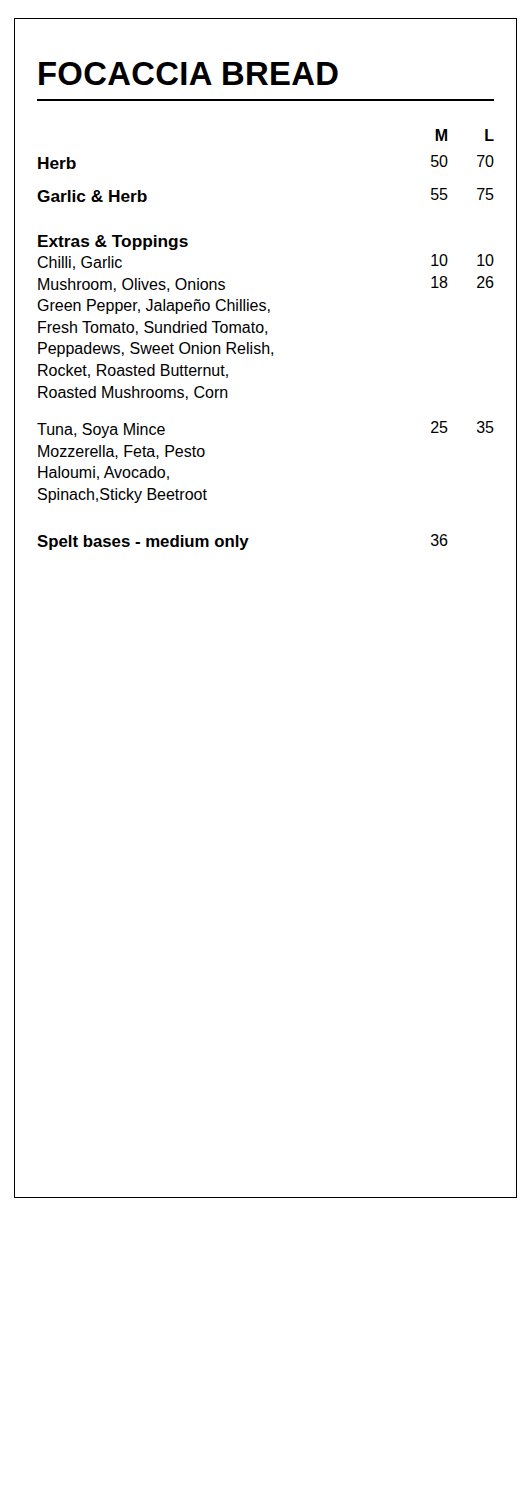FOCACCIA BREAD
| | M | L |
| Herb | 50 | 70 |
| Garlic & Herb | 55 | 75 |
| Extras & Toppings | | |
| Chilli, Garlic | 10 | 10 |
| Mushroom, Olives, Onions | 18 | 26 |
| Green Pepper, Jalapeño Chillies, | | |
| Fresh Tomato, Sundried Tomato, | | |
| Peppadews, Sweet Onion Relish, | | |
| Rocket, Roasted Butternut, | | |
| Roasted Mushrooms, Corn | | |
| Tuna, Soya Mince | 25 | 35 |
| Mozzerella, Feta, Pesto | | |
| Haloumi, Avocado, | | |
| Spinach,Sticky Beetroot | | |
| Spelt bases - medium only | 36 | |